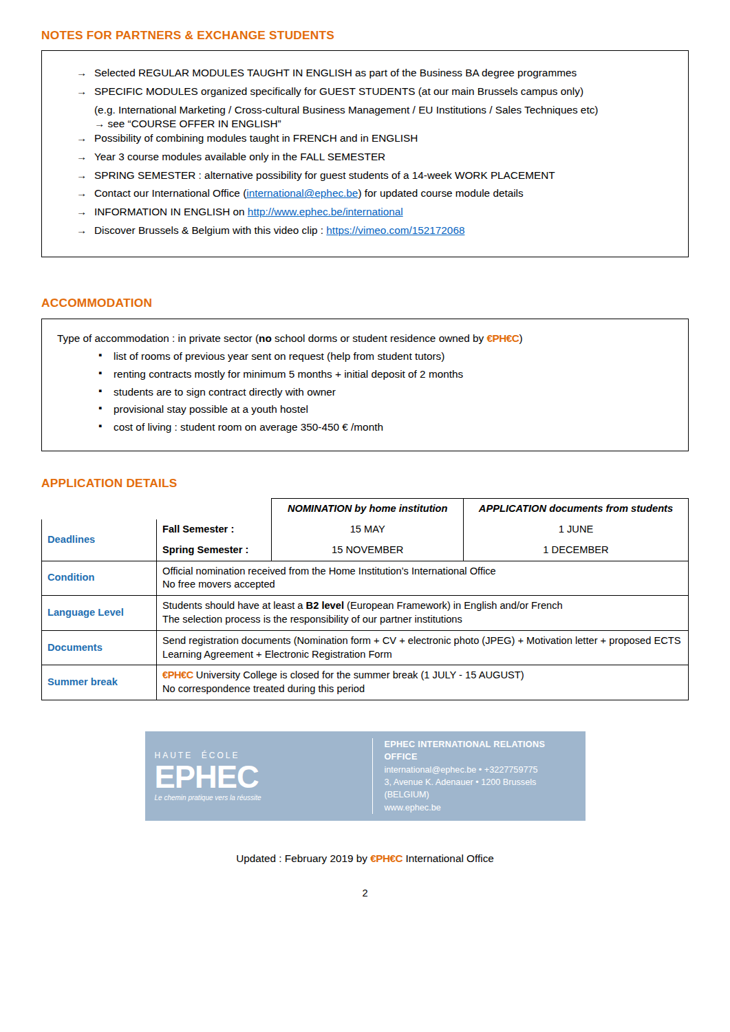NOTES FOR PARTNERS & EXCHANGE STUDENTS
Selected REGULAR MODULES TAUGHT IN ENGLISH as part of the Business BA degree programmes
SPECIFIC MODULES organized specifically for GUEST STUDENTS (at our main Brussels campus only)
(e.g. International Marketing / Cross-cultural Business Management / EU Institutions / Sales Techniques etc)
→ see “COURSE OFFER IN ENGLISH”
Possibility of combining modules taught in FRENCH and in ENGLISH
Year 3 course modules available only in the FALL SEMESTER
SPRING SEMESTER : alternative possibility for guest students of a 14-week WORK PLACEMENT
Contact our International Office (international@ephec.be) for updated course module details
INFORMATION IN ENGLISH on http://www.ephec.be/international
Discover Brussels & Belgium with this video clip : https://vimeo.com/152172068
ACCOMMODATION
Type of accommodation : in private sector (no school dorms or student residence owned by €PH€C)
list of rooms of previous year sent on request (help from student tutors)
renting contracts mostly for minimum 5 months + initial deposit of 2 months
students are to sign contract directly with owner
provisional stay possible at a youth hostel
cost of living : student room on average 350-450 € /month
APPLICATION DETAILS
| | | NOMINATION by home institution | APPLICATION documents from students |
| Deadlines | Fall Semester : | 15 MAY | 1 JUNE |
| Spring Semester : | 15 NOVEMBER | 1 DECEMBER |
| Condition | Official nomination received from the Home Institution’s International Office No free movers accepted |
| Language Level | Students should have at least a B2 level (European Framework) in English and/or French The selection process is the responsibility of our partner institutions |
| Documents | Send registration documents (Nomination form + CV + electronic photo (JPEG) + Motivation letter + proposed ECTS Learning Agreement + Electronic Registration Form |
| Summer break | €PH€C University College is closed for the summer break (1 JULY - 15 AUGUST) No correspondence treated during this period |
HAUTE ÉCOLE
EPHEC
Le chemin pratique vers la réussite
EPHEC INTERNATIONAL RELATIONS OFFICE
international@ephec.be • +3227759775
3, Avenue K. Adenauer • 1200 Brussels (BELGIUM)
www.ephec.be
Updated : February 2019 by €PH€C International Office
2